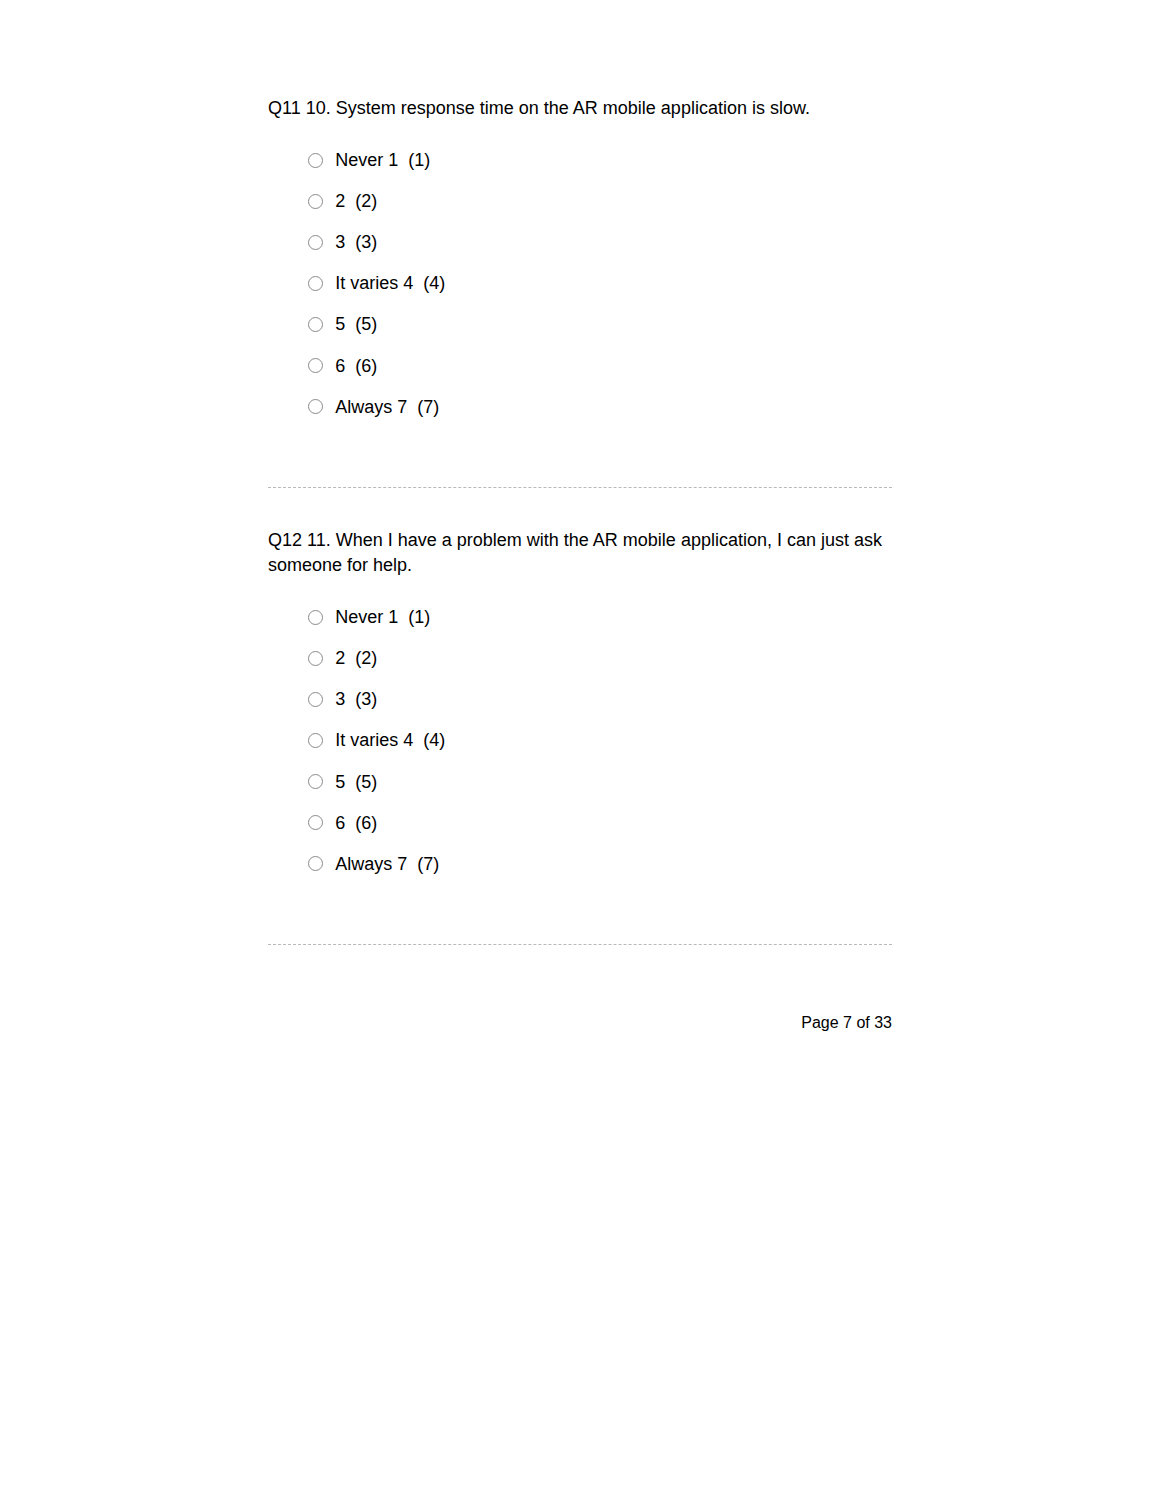Q11 10. System response time on the AR mobile application is slow.
Never 1 (1)
2 (2)
3 (3)
It varies 4 (4)
5 (5)
6 (6)
Always 7 (7)
Q12 11. When I have a problem with the AR mobile application, I can just ask someone for help.
Never 1 (1)
2 (2)
3 (3)
It varies 4 (4)
5 (5)
6 (6)
Always 7 (7)
Page 7 of 33